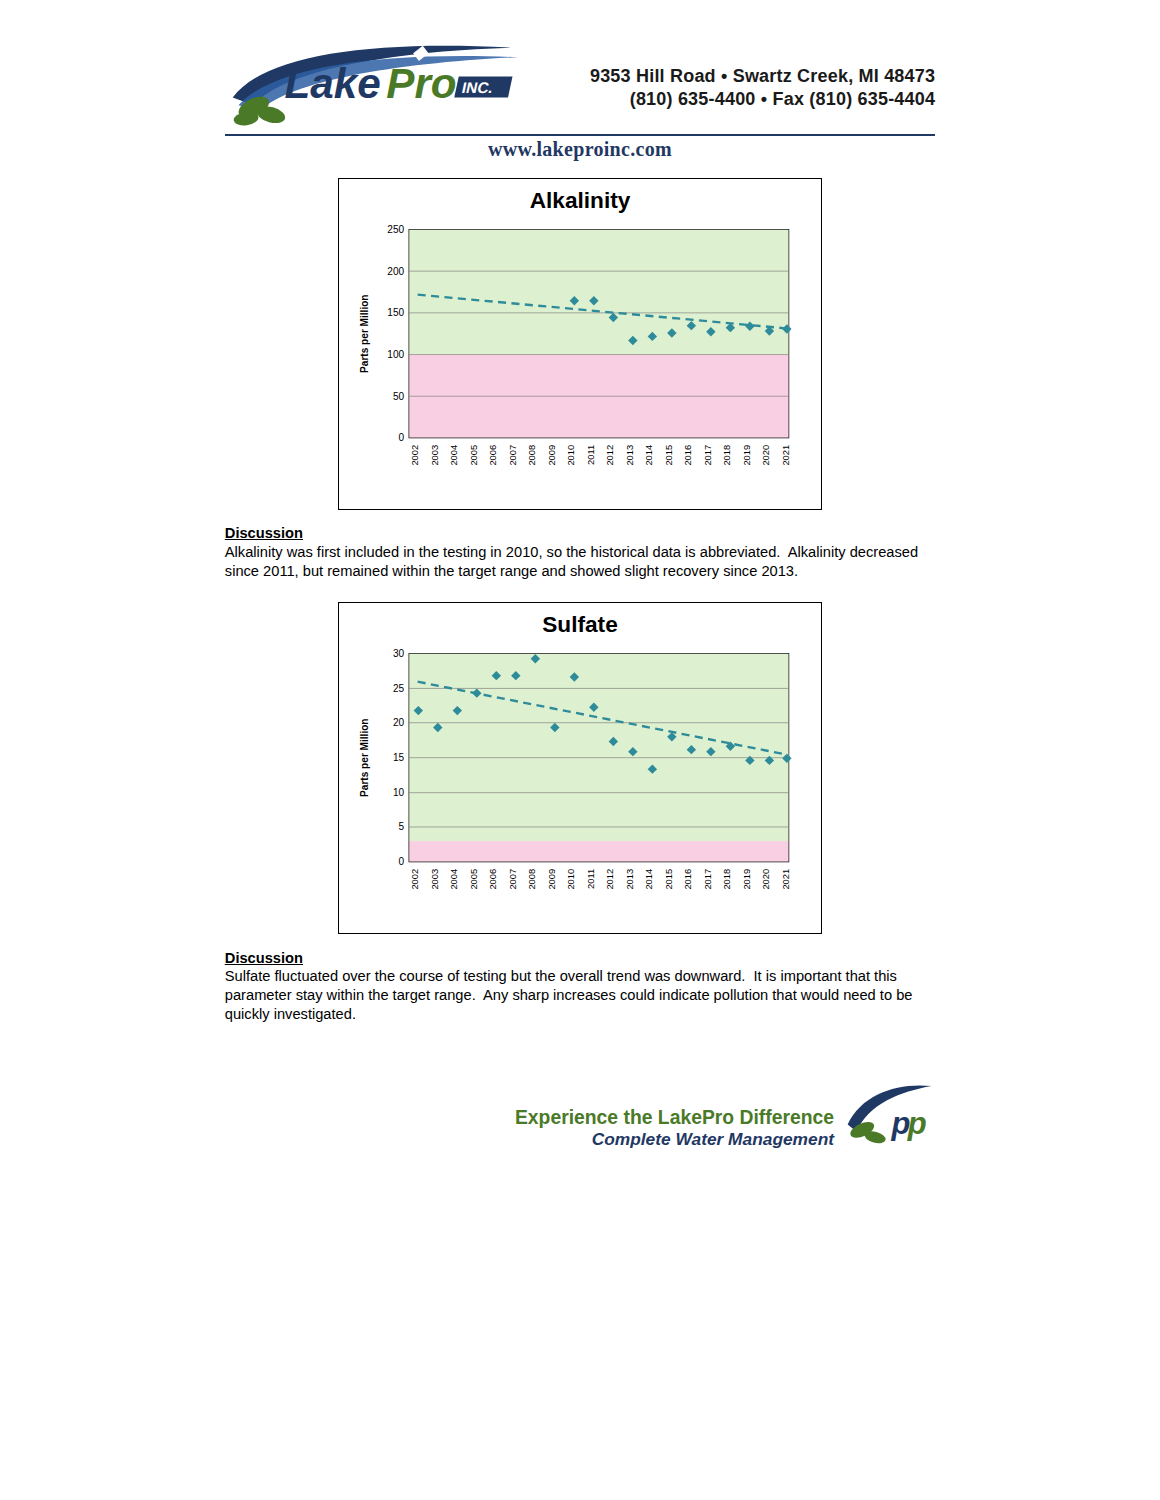Lake Pro INC.
9353 Hill Road • Swartz Creek, MI 48473
(810) 635-4400 • Fax (810) 635-4404
www.lakeproinc.com
Alkalinity
250 200 150 100 50 0 Parts per Million 2002 2003 2004 2005 2006 2007 2008 2009 2010 2011 2012 2013 2014 2015 2016 2017 2018 2019 2020 2021
Discussion
Alkalinity was first included in the testing in 2010, so the historical data is abbreviated. Alkalinity decreased since 2011, but remained within the target range and showed slight recovery since 2013.
Sulfate
30 25 20 15 10 5 0 Parts per Million 2002 2003 2004 2005 2006 2007 2008 2009 2010 2011 2012 2013 2014 2015 2016 2017 2018 2019 2020 2021
Discussion
Sulfate fluctuated over the course of testing but the overall trend was downward. It is important that this parameter stay within the target range. Any sharp increases could indicate pollution that would need to be quickly investigated.
Experience the LakePro Difference
Complete Water Management
p p